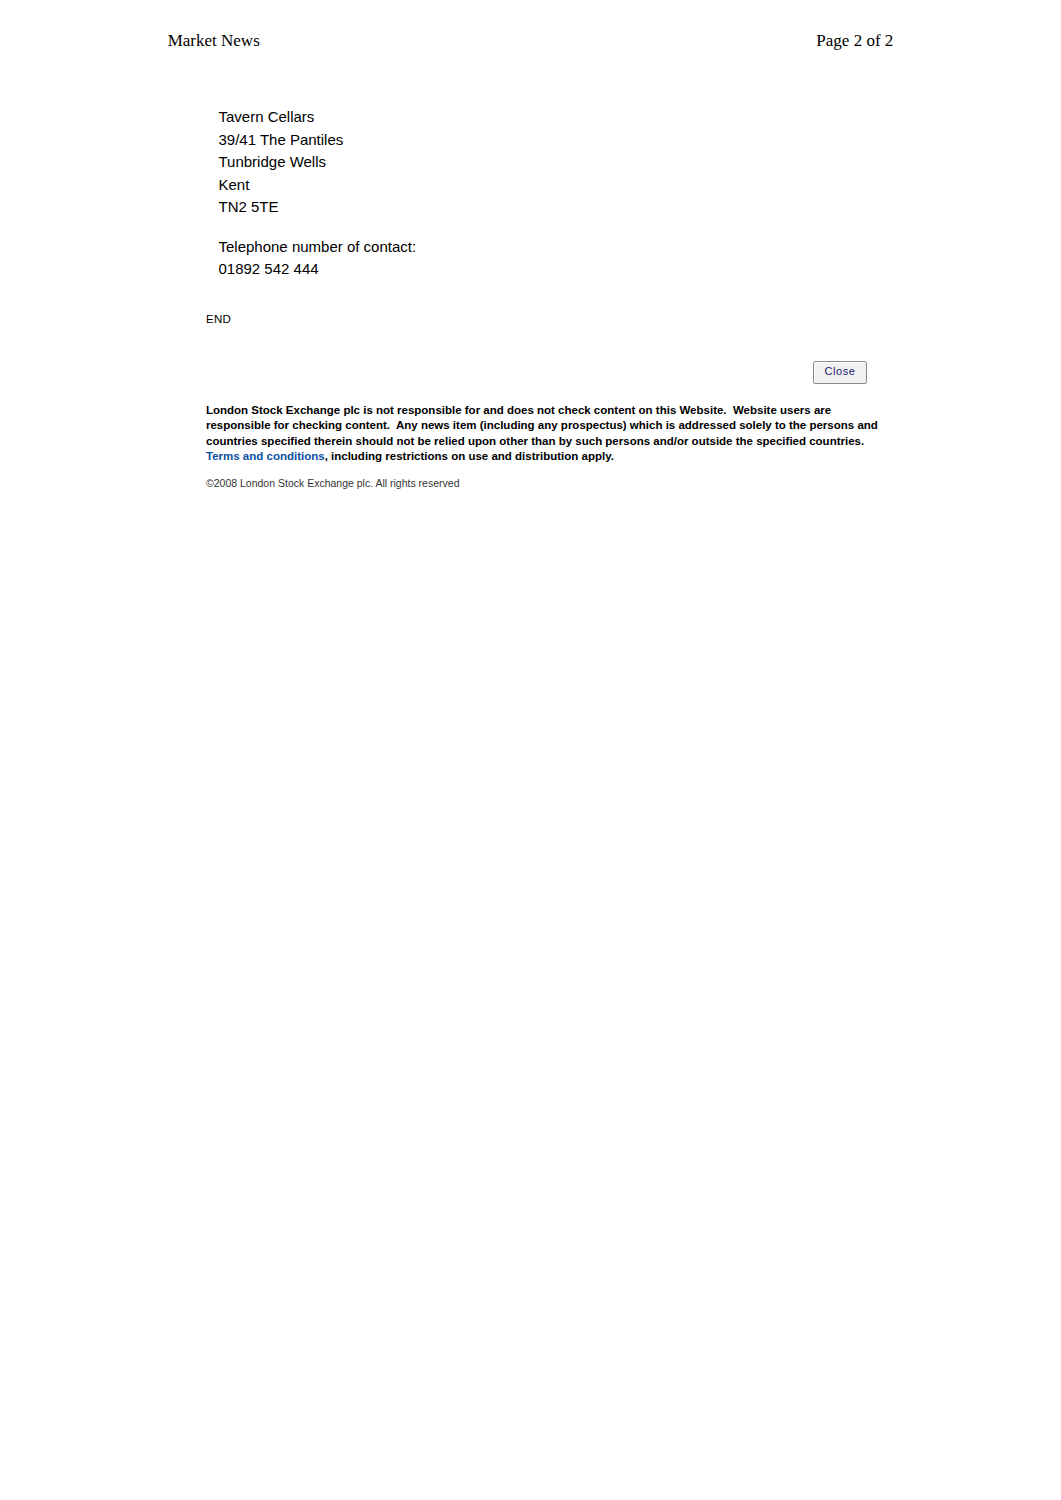Market News
Page 2 of 2
Tavern Cellars
39/41 The Pantiles
Tunbridge Wells
Kent
TN2 5TE
Telephone number of contact:
01892 542 444
END
Close
London Stock Exchange plc is not responsible for and does not check content on this Website. Website users are responsible for checking content. Any news item (including any prospectus) which is addressed solely to the persons and countries specified therein should not be relied upon other than by such persons and/or outside the specified countries. Terms and conditions, including restrictions on use and distribution apply.
©2008 London Stock Exchange plc. All rights reserved